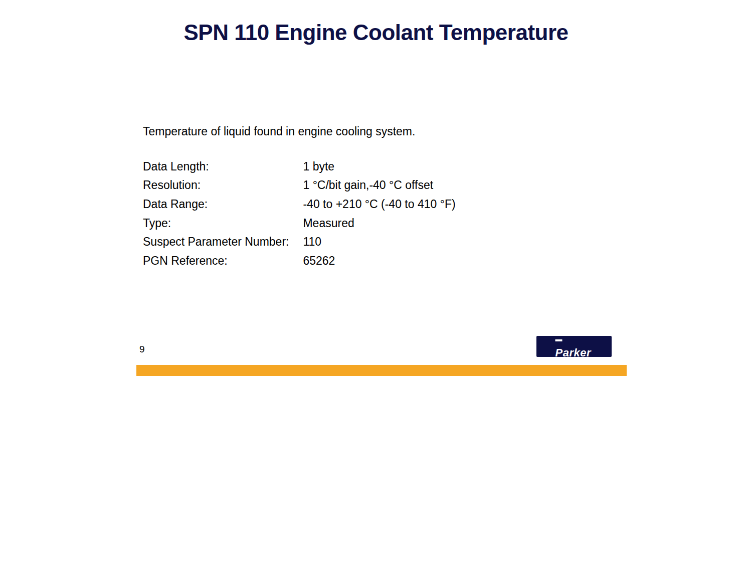SPN 110 Engine Coolant Temperature
Temperature of liquid found in engine cooling system.
| Data Length: | 1 byte |
| Resolution: | 1 °C/bit gain,-40 °C offset |
| Data Range: | -40 to +210 °C (-40 to 410 °F) |
| Type: | Measured |
| Suspect Parameter Number: | 110 |
| PGN Reference: | 65262 |
9
Parker